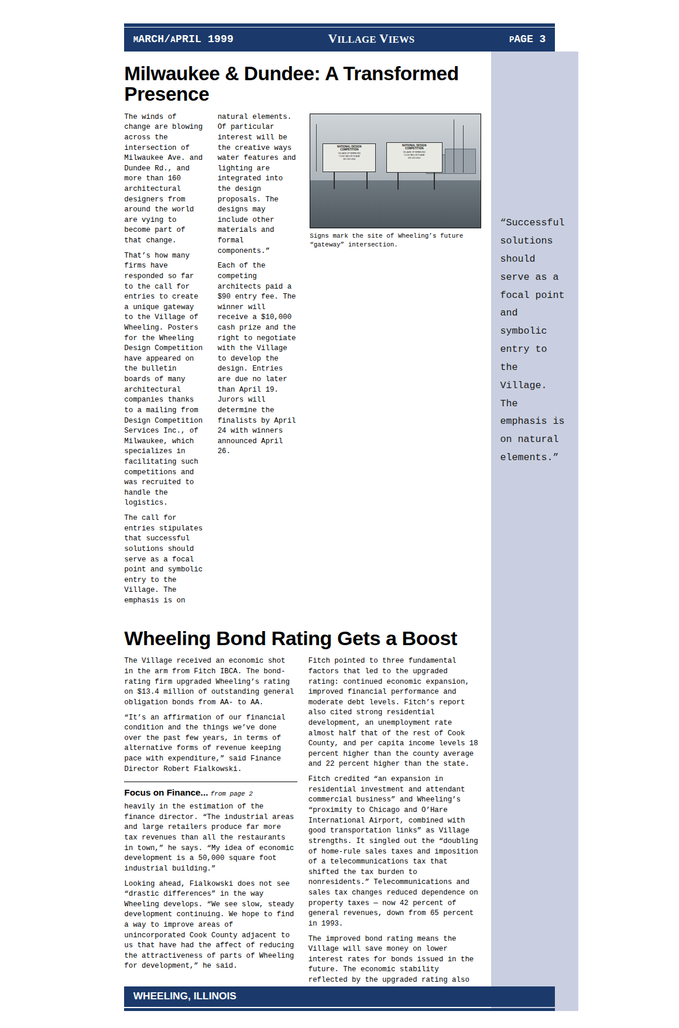MARCH/APRIL 1999
VILLAGE VIEWS
PAGE 3
Milwaukee & Dundee: A Transformed Presence
NATIONAL DESIGN
COMPETITION VILLAGE OF WHEELING
"COLE TAYLOR PLAZA"
847-459-2600
NATIONAL DESIGN
COMPETITION VILLAGE OF WHEELING
"COLE TAYLOR PLAZA"
847-459-2600
Signs mark the site of Wheeling’s future “gateway” intersection.
The winds of change are blowing across the intersection of Milwaukee Ave. and Dundee Rd., and more than 160 architectural designers from around the world are vying to become part of that change.
That’s how many firms have responded so far to the call for entries to create a unique gateway to the Village of Wheeling. Posters for the Wheeling Design Competition have appeared on the bulletin boards of many architectural companies thanks to a mailing from Design Competition Services Inc., of Milwaukee, which specializes in facilitating such competitions and was recruited to handle the logistics.
The call for entries stipulates that successful solutions should serve as a focal point and symbolic entry to the Village. The emphasis is on
natural elements. Of particular interest will be the creative ways water features and lighting are integrated into the design proposals. The designs may include other materials and formal components.”
Each of the competing architects paid a $90 entry fee. The winner will receive a $10,000 cash prize and the right to negotiate with the Village to develop the design. Entries are due no later than April 19. Jurors will determine the finalists by April 24 with winners announced April 26.
Wheeling Bond Rating Gets a Boost
The Village received an economic shot in the arm from Fitch IBCA. The bond-rating firm upgraded Wheeling’s rating on $13.4 million of outstanding general obligation bonds from AA- to AA.
“It’s an affirmation of our financial condition and the things we’ve done over the past few years, in terms of alternative forms of revenue keeping pace with expenditure,” said Finance Director Robert Fialkowski.
Focus on Finance... from page 2
heavily in the estimation of the finance director. “The industrial areas and large retailers produce far more tax revenues than all the restaurants in town,” he says. “My idea of economic development is a 50,000 square foot industrial building.”
Looking ahead, Fialkowski does not see “drastic differences” in the way Wheeling develops. “We see slow, steady development continuing. We hope to find a way to improve areas of unincorporated Cook County adjacent to us that have had the affect of reducing the attractiveness of parts of Wheeling for development,” he said.
Fitch pointed to three fundamental factors that led to the upgraded rating: continued economic expansion, improved financial performance and moderate debt levels. Fitch’s report also cited strong residential development, an unemployment rate almost half that of the rest of Cook County, and per capita income levels 18 percent higher than the county average and 22 percent higher than the state.
Fitch credited “an expansion in residential investment and attendant commercial business” and Wheeling’s “proximity to Chicago and O’Hare International Airport, combined with good transportation links” as Village strengths. It singled out the “doubling of home-rule sales taxes and imposition of a telecommunications tax that shifted the tax burden to nonresidents.” Telecommunications and sales tax changes reduced dependence on property taxes — now 42 percent of general revenues, down from 65 percent in 1993.
The improved bond rating means the Village will save money on lower interest rates for bonds issued in the future. The economic stability reflected by the upgraded rating also makes Wheeling more attractive for businesses.
“Successful solutions should serve as a focal point and symbolic entry to the Village. The emphasis is on natural elements.”
WHEELING, ILLINOIS